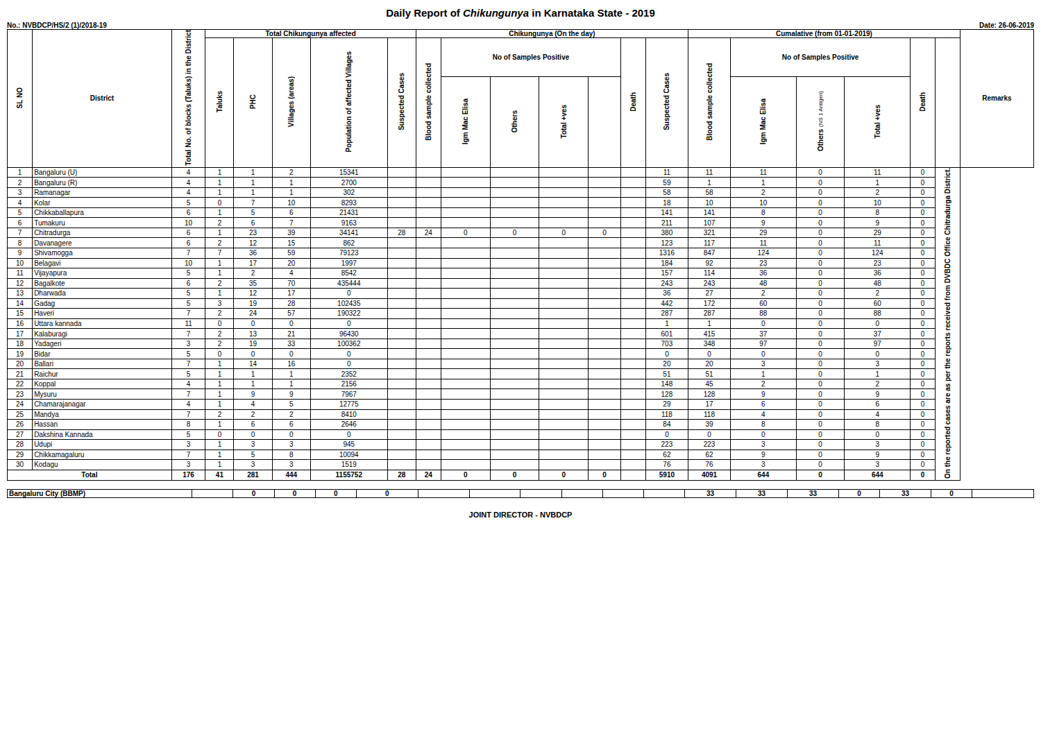Daily Report of Chikungunya in Karnataka State - 2019
No.: NVBDCP/HS/2 (1)/2018-19 Date: 26-06-2019
| SL NO | District | Total No. of blocks (Taluks) in the District | Total Chikungunya affected | Chikungunya (On the day) | Cumalative (from 01-01-2019) | Remarks |
| --- | --- | --- | --- | --- | --- | --- |
| Taluks | PHC | Villages (areas) | Population of affected Villages | Suspected Cases | Blood sample collected | No of Samples Positive | Death | Suspected Cases | Blood sample collected | No of Samples Positive | Death |
| Igm Mac Elisa | Others | Total +ves | | Igm Mac Elisa | Others (NS 1 Antigen) | Total +ves |
| 1 | Bangaluru (U) | 4 | 1 | 1 | 2 | 15341 | | | | | | | | 11 | 11 | 11 | 0 | 11 | 0 | On the reported cases are as per the reports received from DVBDC Office Chitradurga District. |
| 2 | Bangaluru (R) | 4 | 1 | 1 | 1 | 2700 | | | | | | | | 59 | 1 | 1 | 0 | 1 | 0 |
| 3 | Ramanagar | 4 | 1 | 1 | 1 | 302 | | | | | | | | 58 | 58 | 2 | 0 | 2 | 0 |
| 4 | Kolar | 5 | 0 | 7 | 10 | 8293 | | | | | | | | 18 | 10 | 10 | 0 | 10 | 0 |
| 5 | Chikkaballapura | 6 | 1 | 5 | 6 | 21431 | | | | | | | | 141 | 141 | 8 | 0 | 8 | 0 |
| 6 | Tumakuru | 10 | 2 | 6 | 7 | 9163 | | | | | | | | 211 | 107 | 9 | 0 | 9 | 0 |
| 7 | Chitradurga | 6 | 1 | 23 | 39 | 34141 | 28 | 24 | 0 | 0 | 0 | 0 | | 380 | 321 | 29 | 0 | 29 | 0 |
| 8 | Davanagere | 6 | 2 | 12 | 15 | 862 | | | | | | | | 123 | 117 | 11 | 0 | 11 | 0 |
| 9 | Shivamogga | 7 | 7 | 36 | 59 | 79123 | | | | | | | | 1316 | 847 | 124 | 0 | 124 | 0 |
| 10 | Belagavi | 10 | 1 | 17 | 20 | 1997 | | | | | | | | 184 | 92 | 23 | 0 | 23 | 0 |
| 11 | Vijayapura | 5 | 1 | 2 | 4 | 8542 | | | | | | | | 157 | 114 | 36 | 0 | 36 | 0 |
| 12 | Bagalkote | 6 | 2 | 35 | 70 | 435444 | | | | | | | | 243 | 243 | 48 | 0 | 48 | 0 |
| 13 | Dharwada | 5 | 1 | 12 | 17 | 0 | | | | | | | | 36 | 27 | 2 | 0 | 2 | 0 |
| 14 | Gadag | 5 | 3 | 19 | 28 | 102435 | | | | | | | | 442 | 172 | 60 | 0 | 60 | 0 |
| 15 | Haveri | 7 | 2 | 24 | 57 | 190322 | | | | | | | | 287 | 287 | 88 | 0 | 88 | 0 |
| 16 | Uttara kannada | 11 | 0 | 0 | 0 | 0 | | | | | | | | 1 | 1 | 0 | 0 | 0 | 0 |
| 17 | Kalaburagi | 7 | 2 | 13 | 21 | 96430 | | | | | | | | 601 | 415 | 37 | 0 | 37 | 0 |
| 18 | Yadageri | 3 | 2 | 19 | 33 | 100362 | | | | | | | | 703 | 348 | 97 | 0 | 97 | 0 |
| 19 | Bidar | 5 | 0 | 0 | 0 | 0 | | | | | | | | 0 | 0 | 0 | 0 | 0 | 0 |
| 20 | Ballari | 7 | 1 | 14 | 16 | 0 | | | | | | | | 20 | 20 | 3 | 0 | 3 | 0 |
| 21 | Raichur | 5 | 1 | 1 | 1 | 2352 | | | | | | | | 51 | 51 | 1 | 0 | 1 | 0 |
| 22 | Koppal | 4 | 1 | 1 | 1 | 2156 | | | | | | | | 148 | 45 | 2 | 0 | 2 | 0 |
| 23 | Mysuru | 7 | 1 | 9 | 9 | 7967 | | | | | | | | 128 | 128 | 9 | 0 | 9 | 0 |
| 24 | Chamarajanagar | 4 | 1 | 4 | 5 | 12775 | | | | | | | | 29 | 17 | 6 | 0 | 6 | 0 |
| 25 | Mandya | 7 | 2 | 2 | 2 | 8410 | | | | | | | | 118 | 118 | 4 | 0 | 4 | 0 |
| 26 | Hassan | 8 | 1 | 6 | 6 | 2646 | | | | | | | | 84 | 39 | 8 | 0 | 8 | 0 |
| 27 | Dakshina Kannada | 5 | 0 | 0 | 0 | 0 | | | | | | | | 0 | 0 | 0 | 0 | 0 | 0 |
| 28 | Udupi | 3 | 1 | 3 | 3 | 945 | | | | | | | | 223 | 223 | 3 | 0 | 3 | 0 |
| 29 | Chikkamagaluru | 7 | 1 | 5 | 8 | 10094 | | | | | | | | 62 | 62 | 9 | 0 | 9 | 0 |
| 30 | Kodagu | 3 | 1 | 3 | 3 | 1519 | | | | | | | | 76 | 76 | 3 | 0 | 3 | 0 |
| Total | 176 | 41 | 281 | 444 | 1155752 | 28 | 24 | 0 | 0 | 0 | 0 | | 5910 | 4091 | 644 | 0 | 644 | 0 |
| Bangaluru City (BBMP) | | 0 | 0 | 0 | 0 | | | | | | | 33 | 33 | 33 | 0 | 33 | 0 | |
JOINT DIRECTOR - NVBDCP